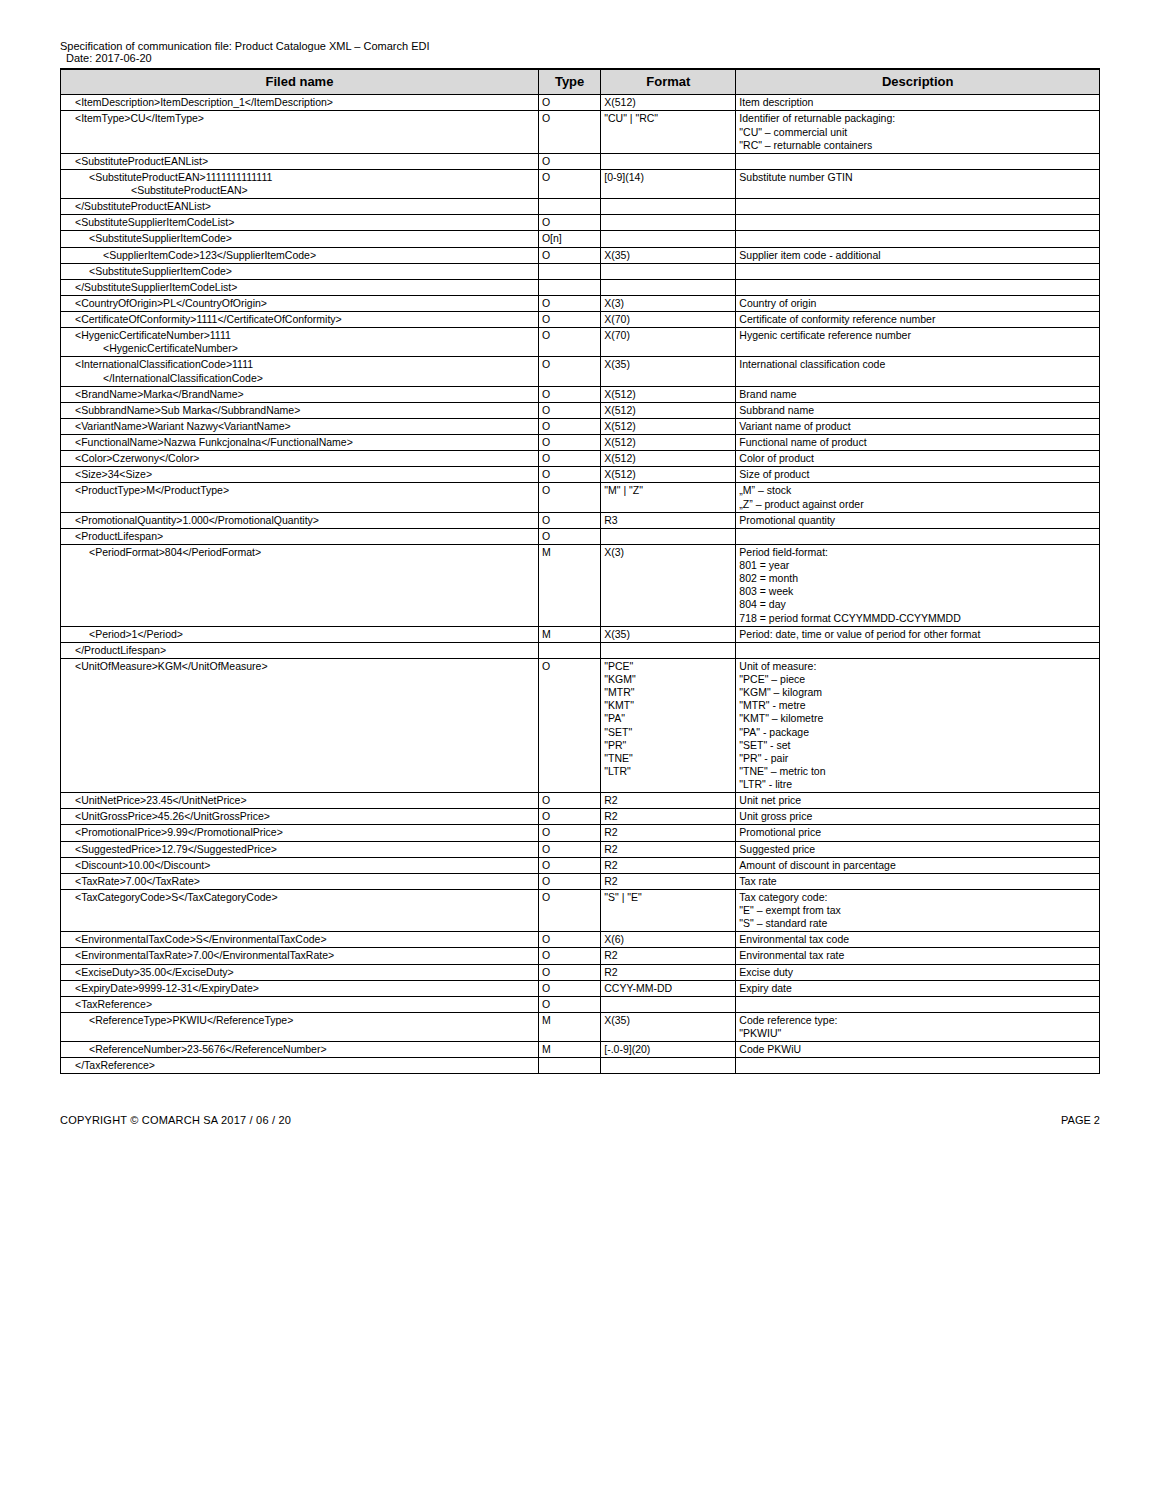Specification of communication file: Product Catalogue XML – Comarch EDI
Date: 2017-06-20
| Filed name | Type | Format | Description |
| --- | --- | --- | --- |
| <ItemDescription>ItemDescription_1</ItemDescription> | O | X(512) | Item description |
| <ItemType>CU</ItemType> | O | "CU" / "RC" | Identifier of returnable packaging: "CU" – commercial unit "RC" – returnable containers |
| <SubstituteProductEANList> | O | | |
| <SubstituteProductEAN>1111111111111 <SubstituteProductEAN> | O | [0-9](14) | Substitute number GTIN |
| </SubstituteProductEANList> | | | |
| <SubstituteSupplierItemCodeList> | O | | |
| <SubstituteSupplierItemCode> | O[n] | | |
| <SupplierItemCode>123</SupplierItemCode> | O | X(35) | Supplier item code - additional |
| <SubstituteSupplierItemCode> | | | |
| </SubstituteSupplierItemCodeList> | | | |
| <CountryOfOrigin>PL</CountryOfOrigin> | O | X(3) | Country of origin |
| <CertificateOfConformity>1111</CertificateOfConformity> | O | X(70) | Certificate of conformity reference number |
| <HygenicCertificateNumber>1111 <HygenicCertificateNumber> | O | X(70) | Hygenic certificate reference number |
| <InternationalClassificationCode>1111 </InternationalClassificationCode> | O | X(35) | International classification code |
| <BrandName>Marka</BrandName> | O | X(512) | Brand name |
| <SubbrandName>Sub Marka</SubbrandName> | O | X(512) | Subbrand name |
| <VariantName>Wariant Nazwy<VariantName> | O | X(512) | Variant name of product |
| <FunctionalName>Nazwa Funkcjonalna</FunctionalName> | O | X(512) | Functional name of product |
| <Color>Czerwony</Color> | O | X(512) | Color of product |
| <Size>34<Size> | O | X(512) | Size of product |
| <ProductType>M</ProductType> | O | "M" / "Z" | „M” – stock „Z” – product against order |
| <PromotionalQuantity>1.000</PromotionalQuantity> | O | R3 | Promotional quantity |
| <ProductLifespan> | O | | |
| <PeriodFormat>804</PeriodFormat> | M | X(3) | Period field-format: 801 = year 802 = month 803 = week 804 = day 718 = period format CCYYMMDD-CCYYMMDD |
| <Period>1</Period> | M | X(35) | Period: date, time or value of period for other format |
| </ProductLifespan> | | | |
| <UnitOfMeasure>KGM</UnitOfMeasure> | O | "PCE" "KGM" "MTR" "KMT" "PA" "SET" "PR" "TNE" "LTR" | Unit of measure: "PCE" – piece "KGM" – kilogram "MTR" - metre "KMT" – kilometre "PA" - package "SET" - set "PR" - pair "TNE" – metric ton "LTR" - litre |
| <UnitNetPrice>23.45</UnitNetPrice> | O | R2 | Unit net price |
| <UnitGrossPrice>45.26</UnitGrossPrice> | O | R2 | Unit gross price |
| <PromotionalPrice>9.99</PromotionalPrice> | O | R2 | Promotional price |
| <SuggestedPrice>12.79</SuggestedPrice> | O | R2 | Suggested price |
| <Discount>10.00</Discount> | O | R2 | Amount of discount in parcentage |
| <TaxRate>7.00</TaxRate> | O | R2 | Tax rate |
| <TaxCategoryCode>S</TaxCategoryCode> | O | "S" / "E" | Tax category code: "E" – exempt from tax "S" – standard rate |
| <EnvironmentalTaxCode>S</EnvironmentalTaxCode> | O | X(6) | Environmental tax code |
| <EnvironmentalTaxRate>7.00</EnvironmentalTaxRate> | O | R2 | Environmental tax rate |
| <ExciseDuty>35.00</ExciseDuty> | O | R2 | Excise duty |
| <ExpiryDate>9999-12-31</ExpiryDate> | O | CCYY-MM-DD | Expiry date |
| <TaxReference> | O | | |
| <ReferenceType>PKWIU</ReferenceType> | M | X(35) | Code reference type: "PKWIU" |
| <ReferenceNumber>23-5676</ReferenceNumber> | M | [-.0-9](20) | Code PKWiU |
| </TaxReference> | | | |
COPYRIGHT © COMARCH SA 2017 / 06 / 20
PAGE 2